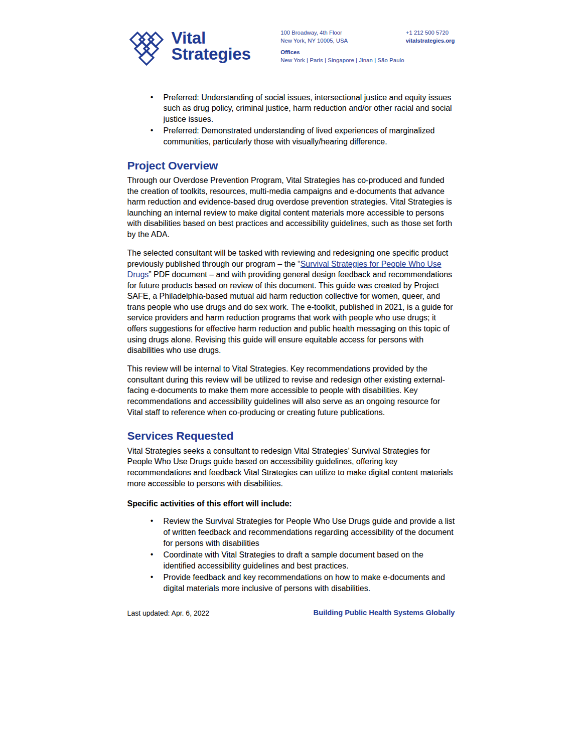Vital Strategies
100 Broadway, 4th Floor
+1 212 500 5720
New York, NY 10005, USA
vitalstrategies.org
Offices
New York | Paris | Singapore | Jinan | São Paulo
Preferred: Understanding of social issues, intersectional justice and equity issues such as drug policy, criminal justice, harm reduction and/or other racial and social justice issues.
Preferred: Demonstrated understanding of lived experiences of marginalized communities, particularly those with visually/hearing difference.
Project Overview
Through our Overdose Prevention Program, Vital Strategies has co-produced and funded the creation of toolkits, resources, multi-media campaigns and e-documents that advance harm reduction and evidence-based drug overdose prevention strategies. Vital Strategies is launching an internal review to make digital content materials more accessible to persons with disabilities based on best practices and accessibility guidelines, such as those set forth by the ADA.
The selected consultant will be tasked with reviewing and redesigning one specific product previously published through our program – the “Survival Strategies for People Who Use Drugs” PDF document – and with providing general design feedback and recommendations for future products based on review of this document. This guide was created by Project SAFE, a Philadelphia-based mutual aid harm reduction collective for women, queer, and trans people who use drugs and do sex work. The e-toolkit, published in 2021, is a guide for service providers and harm reduction programs that work with people who use drugs; it offers suggestions for effective harm reduction and public health messaging on this topic of using drugs alone. Revising this guide will ensure equitable access for persons with disabilities who use drugs.
This review will be internal to Vital Strategies. Key recommendations provided by the consultant during this review will be utilized to revise and redesign other existing external-facing e-documents to make them more accessible to people with disabilities. Key recommendations and accessibility guidelines will also serve as an ongoing resource for Vital staff to reference when co-producing or creating future publications.
Services Requested
Vital Strategies seeks a consultant to redesign Vital Strategies’ Survival Strategies for People Who Use Drugs guide based on accessibility guidelines, offering key recommendations and feedback Vital Strategies can utilize to make digital content materials more accessible to persons with disabilities.
Specific activities of this effort will include:
Review the Survival Strategies for People Who Use Drugs guide and provide a list of written feedback and recommendations regarding accessibility of the document for persons with disabilities
Coordinate with Vital Strategies to draft a sample document based on the identified accessibility guidelines and best practices.
Provide feedback and key recommendations on how to make e-documents and digital materials more inclusive of persons with disabilities.
Last updated: Apr. 6, 2022
Building Public Health Systems Globally